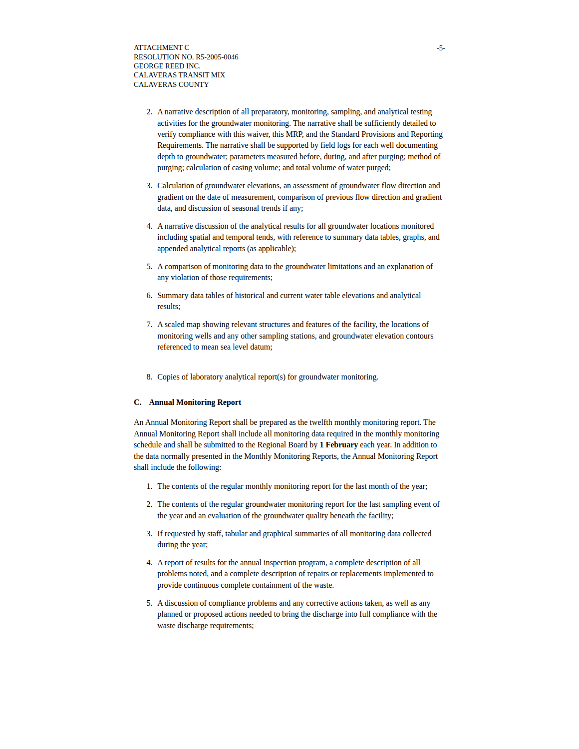-5-
ATTACHMENT C
RESOLUTION NO. R5-2005-0046
GEORGE REED INC.
CALAVERAS TRANSIT MIX
CALAVERAS COUNTY
A narrative description of all preparatory, monitoring, sampling, and analytical testing activities for the groundwater monitoring. The narrative shall be sufficiently detailed to verify compliance with this waiver, this MRP, and the Standard Provisions and Reporting Requirements. The narrative shall be supported by field logs for each well documenting depth to groundwater; parameters measured before, during, and after purging; method of purging; calculation of casing volume; and total volume of water purged;
Calculation of groundwater elevations, an assessment of groundwater flow direction and gradient on the date of measurement, comparison of previous flow direction and gradient data, and discussion of seasonal trends if any;
A narrative discussion of the analytical results for all groundwater locations monitored including spatial and temporal tends, with reference to summary data tables, graphs, and appended analytical reports (as applicable);
A comparison of monitoring data to the groundwater limitations and an explanation of any violation of those requirements;
Summary data tables of historical and current water table elevations and analytical results;
A scaled map showing relevant structures and features of the facility, the locations of monitoring wells and any other sampling stations, and groundwater elevation contours referenced to mean sea level datum;
Copies of laboratory analytical report(s) for groundwater monitoring.
C. Annual Monitoring Report
An Annual Monitoring Report shall be prepared as the twelfth monthly monitoring report. The Annual Monitoring Report shall include all monitoring data required in the monthly monitoring schedule and shall be submitted to the Regional Board by 1 February each year. In addition to the data normally presented in the Monthly Monitoring Reports, the Annual Monitoring Report shall include the following:
The contents of the regular monthly monitoring report for the last month of the year;
The contents of the regular groundwater monitoring report for the last sampling event of the year and an evaluation of the groundwater quality beneath the facility;
If requested by staff, tabular and graphical summaries of all monitoring data collected during the year;
A report of results for the annual inspection program, a complete description of all problems noted, and a complete description of repairs or replacements implemented to provide continuous complete containment of the waste.
A discussion of compliance problems and any corrective actions taken, as well as any planned or proposed actions needed to bring the discharge into full compliance with the waste discharge requirements;